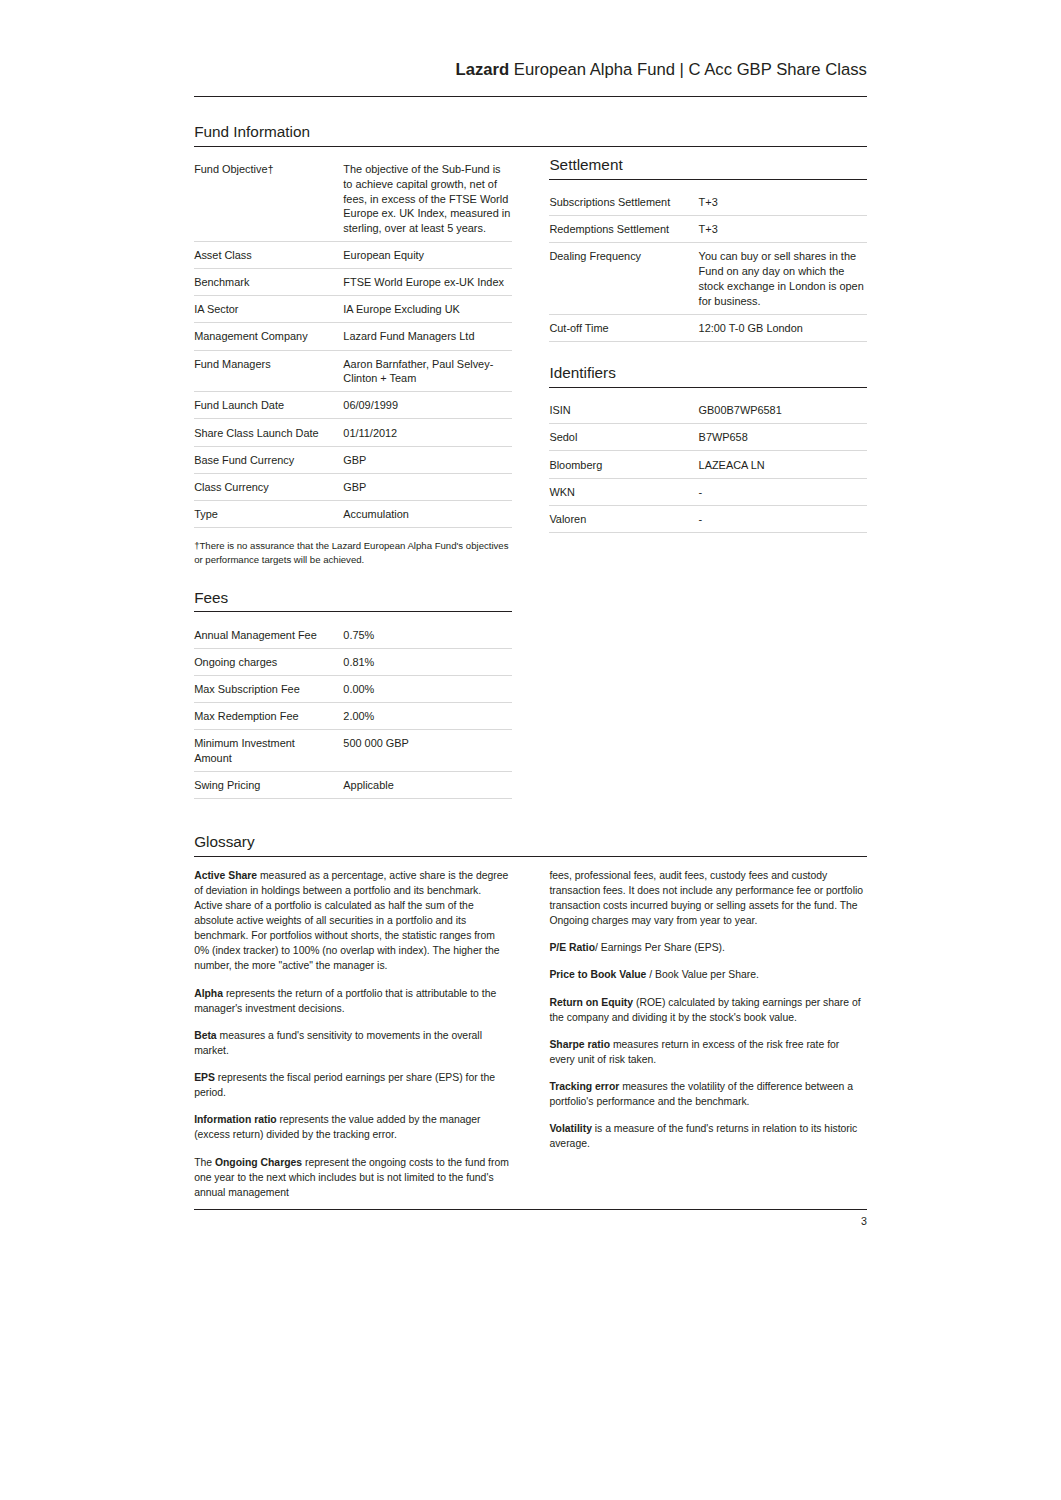Lazard European Alpha Fund | C Acc GBP Share Class
Fund Information
| Fund Objective† | The objective of the Sub-Fund is to achieve capital growth, net of fees, in excess of the FTSE World Europe ex. UK Index, measured in sterling, over at least 5 years. |
| Asset Class | European Equity |
| Benchmark | FTSE World Europe ex-UK Index |
| IA Sector | IA Europe Excluding UK |
| Management Company | Lazard Fund Managers Ltd |
| Fund Managers | Aaron Barnfather, Paul Selvey-Clinton + Team |
| Fund Launch Date | 06/09/1999 |
| Share Class Launch Date | 01/11/2012 |
| Base Fund Currency | GBP |
| Class Currency | GBP |
| Type | Accumulation |
†There is no assurance that the Lazard European Alpha Fund's objectives or performance targets will be achieved.
Fees
| Annual Management Fee | 0.75% |
| Ongoing charges | 0.81% |
| Max Subscription Fee | 0.00% |
| Max Redemption Fee | 2.00% |
| Minimum Investment Amount | 500 000 GBP |
| Swing Pricing | Applicable |
Settlement
| Subscriptions Settlement | T+3 |
| Redemptions Settlement | T+3 |
| Dealing Frequency | You can buy or sell shares in the Fund on any day on which the stock exchange in London is open for business. |
| Cut-off Time | 12:00 T-0 GB London |
Identifiers
| ISIN | GB00B7WP6581 |
| Sedol | B7WP658 |
| Bloomberg | LAZEACA LN |
| WKN | - |
| Valoren | - |
Glossary
Active Share measured as a percentage, active share is the degree of deviation in holdings between a portfolio and its benchmark. Active share of a portfolio is calculated as half the sum of the absolute active weights of all securities in a portfolio and its benchmark. For portfolios without shorts, the statistic ranges from 0% (index tracker) to 100% (no overlap with index). The higher the number, the more "active" the manager is.
Alpha represents the return of a portfolio that is attributable to the manager's investment decisions.
Beta measures a fund's sensitivity to movements in the overall market.
EPS represents the fiscal period earnings per share (EPS) for the period.
Information ratio represents the value added by the manager (excess return) divided by the tracking error.
The Ongoing Charges represent the ongoing costs to the fund from one year to the next which includes but is not limited to the fund's annual management
fees, professional fees, audit fees, custody fees and custody transaction fees. It does not include any performance fee or portfolio transaction costs incurred buying or selling assets for the fund. The Ongoing charges may vary from year to year.
P/E Ratio/ Earnings Per Share (EPS).
Price to Book Value / Book Value per Share.
Return on Equity (ROE) calculated by taking earnings per share of the company and dividing it by the stock's book value.
Sharpe ratio measures return in excess of the risk free rate for every unit of risk taken.
Tracking error measures the volatility of the difference between a portfolio's performance and the benchmark.
Volatility is a measure of the fund's returns in relation to its historic average.
3